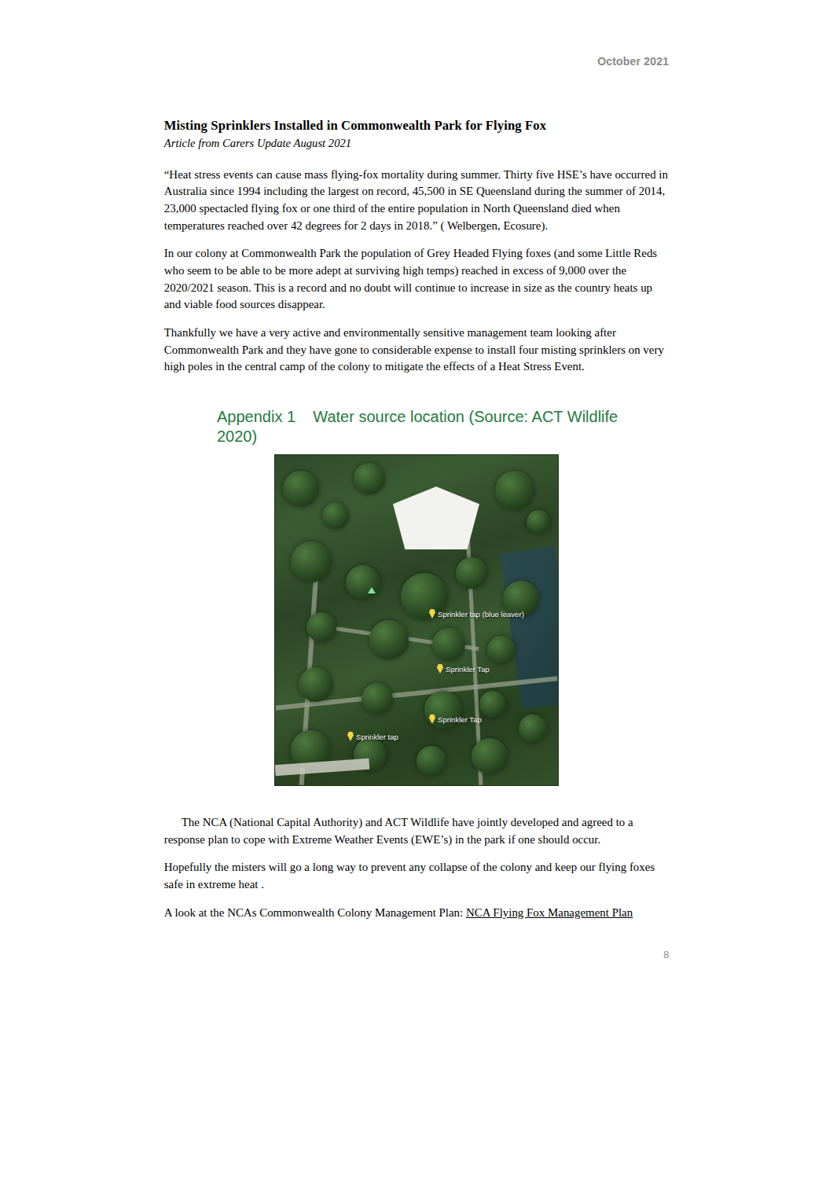October 2021
Misting Sprinklers Installed in Commonwealth Park for Flying Fox
Article from Carers Update August 2021
“Heat stress events can cause mass flying-fox mortality during summer. Thirty five HSE’s have occurred in Australia since 1994 including the largest on record, 45,500 in SE Queensland during the summer of 2014, 23,000 spectacled flying fox or one third of the entire population in North Queensland died when temperatures reached over 42 degrees for 2 days in 2018.” ( Welbergen, Ecosure).
In our colony at Commonwealth Park the population of Grey Headed Flying foxes (and some Little Reds who seem to be able to be more adept at surviving high temps) reached in excess of 9,000 over the 2020/2021 season. This is a record and no doubt will continue to increase in size as the country heats up and viable food sources disappear.
Thankfully we have a very active and environmentally sensitive management team looking after Commonwealth Park and they have gone to considerable expense to install four misting sprinklers on very high poles in the central camp of the colony to mitigate the effects of a Heat Stress Event.
Appendix 1 Water source location (Source: ACT Wildlife 2020)
Sprinkler tap (blue leaver)
Sprinkler Tap
Sprinkler Tap
Sprinkler tap
The NCA (National Capital Authority) and ACT Wildlife have jointly developed and agreed to a response plan to cope with Extreme Weather Events (EWE’s) in the park if one should occur.
Hopefully the misters will go a long way to prevent any collapse of the colony and keep our flying foxes safe in extreme heat .
A look at the NCAs Commonwealth Colony Management Plan: NCA Flying Fox Management Plan
8